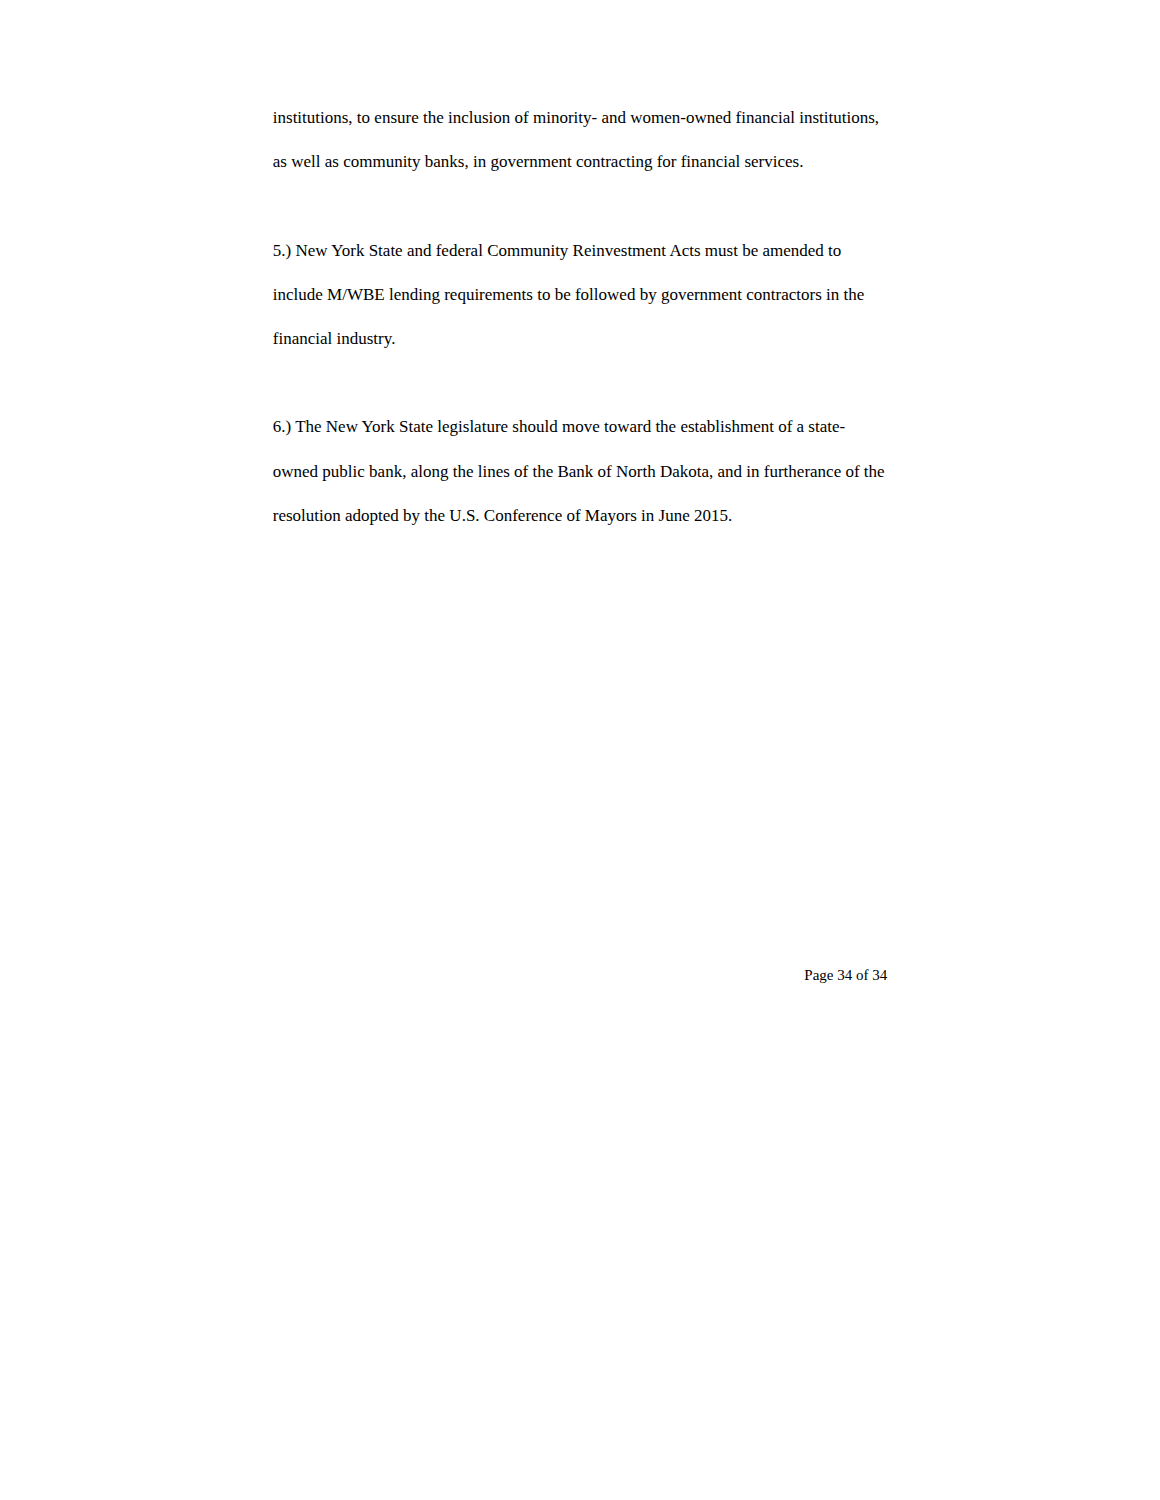institutions, to ensure the inclusion of minority- and women-owned financial institutions, as well as community banks, in government contracting for financial services.
5.) New York State and federal Community Reinvestment Acts must be amended to include M/WBE lending requirements to be followed by government contractors in the financial industry.
6.) The New York State legislature should move toward the establishment of a state-owned public bank, along the lines of the Bank of North Dakota, and in furtherance of the resolution adopted by the U.S. Conference of Mayors in June 2015.
Page 34 of 34